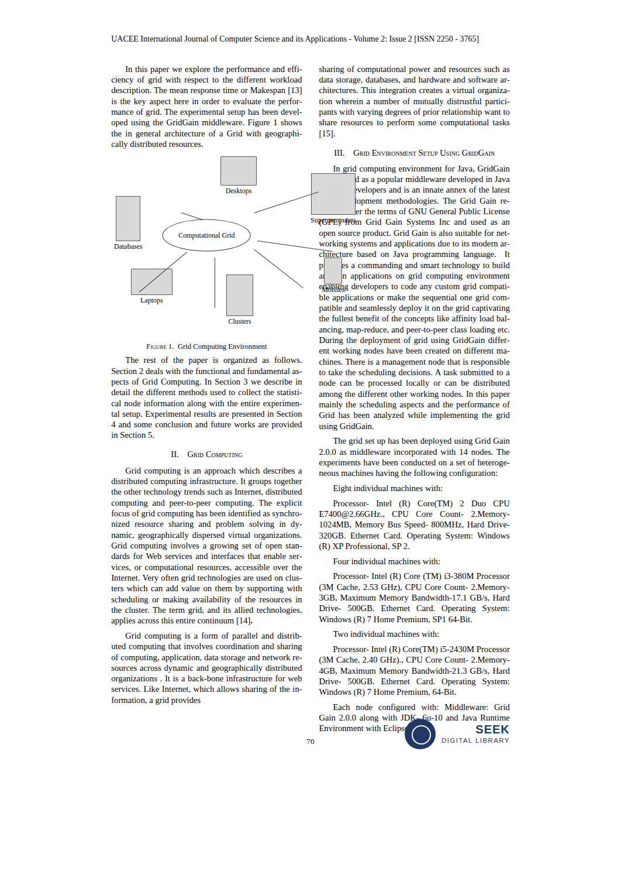UACEE International Journal of Computer Science and its Applications - Volume 2: Issue 2 [ISSN 2250 - 3765]
In this paper we explore the performance and efficiency of grid with respect to the different workload description. The mean response time or Makespan [13] is the key aspect here in order to evaluate the performance of grid. The experimental setup has been developed using the GridGain middleware. Figure 1 shows the in general architecture of a Grid with geographically distributed resources.
Desktops
Supercomputers
Databases
Mobiles
Laptops
Clusters
Computational Grid
Figure 1. Grid Computing Environment
The rest of the paper is organized as follows. Section 2 deals with the functional and fundamental aspects of Grid Computing. In Section 3 we describe in detail the different methods used to collect the statistical node information along with the entire experimental setup. Experimental results are presented in Section 4 and some conclusion and future works are provided in Section 5.
II. Grid Computing
Grid computing is an approach which describes a distributed computing infrastructure. It groups together the other technology trends such as Internet, distributed computing and peer-to-peer computing. The explicit focus of grid computing has been identified as synchronized resource sharing and problem solving in dynamic, geographically dispersed virtual organizations. Grid computing involves a growing set of open standards for Web services and interfaces that enable services, or computational resources, accessible over the Internet. Very often grid technologies are used on clusters which can add value on them by supporting with scheduling or making availability of the resources in the cluster. The term grid, and its allied technologies, applies across this entire continuum [14].
Grid computing is a form of parallel and distributed computing that involves coordination and sharing of computing, application, data storage and network resources across dynamic and geographically distributed organizations . It is a back-bone infrastructure for web services. Like Internet, which allows sharing of the information, a grid provides
sharing of computational power and resources such as data storage, databases, and hardware and software architectures. This integration creates a virtual organization wherein a number of mutually distrustful participants with varying degrees of prior relationship want to share resources to perform some computational tasks [15].
III. Grid Environment Setup Using GridGain
In grid computing environment for Java, GridGain [16] is used as a popular middleware developed in Java for Java developers and is an innate annex of the latest Java development methodologies. The Grid Gain released under the terms of GNU General Public License (GPL) from Grid Gain Systems Inc and used as an open source product. Grid Gain is also suitable for networking systems and applications due to its modern architecture based on Java programming language. It provides a commanding and smart technology to build and run applications on grid computing environment enabling developers to code any custom grid compatible applications or make the sequential one grid compatible and seamlessly deploy it on the grid captivating the fullest benefit of the concepts like affinity load balancing, map-reduce, and peer-to-peer class loading etc. During the deployment of grid using GridGain different working nodes have been created on different machines. There is a management node that is responsible to take the scheduling decisions. A task submitted to a node can be processed locally or can be distributed among the different other working nodes. In this paper mainly the scheduling aspects and the performance of Grid has been analyzed while implementing the grid using GridGain.
The grid set up has been deployed using Grid Gain 2.0.0 as middleware incorporated with 14 nodes. The experiments have been conducted on a set of heterogeneous machines having the following configuration:
Eight individual machines with:
Processor- Intel (R) Core(TM) 2 Duo CPU E7400@2.66GHz., CPU Core Count- 2.Memory- 1024MB, Memory Bus Speed- 800MHz, Hard Drive- 320GB. Ethernet Card. Operating System: Windows (R) XP Professional, SP 2.
Four individual machines with:
Processor- Intel (R) Core (TM) i3-380M Processor (3M Cache, 2.53 GHz), CPU Core Count- 2.Memory- 3GB, Maximum Memory Bandwidth-17.1 GB/s, Hard Drive- 500GB. Ethernet Card. Operating System: Windows (R) 7 Home Premium, SP1 64-Bit.
Two individual machines with:
Processor- Intel (R) Core(TM) i5-2430M Processor (3M Cache, 2.40 GHz)., CPU Core Count- 2.Memory- 4GB, Maximum Memory Bandwidth-21.3 GB/s, Hard Drive- 500GB. Ethernet Card. Operating System: Windows (R) 7 Home Premium, 64-Bit.
Each node configured with: Middleware: Grid Gain 2.0.0 along with JDK- 6u-10 and Java Runtime Environment with Eclipse 3.2.
70
SEEK
DIGITAL LIBRARY